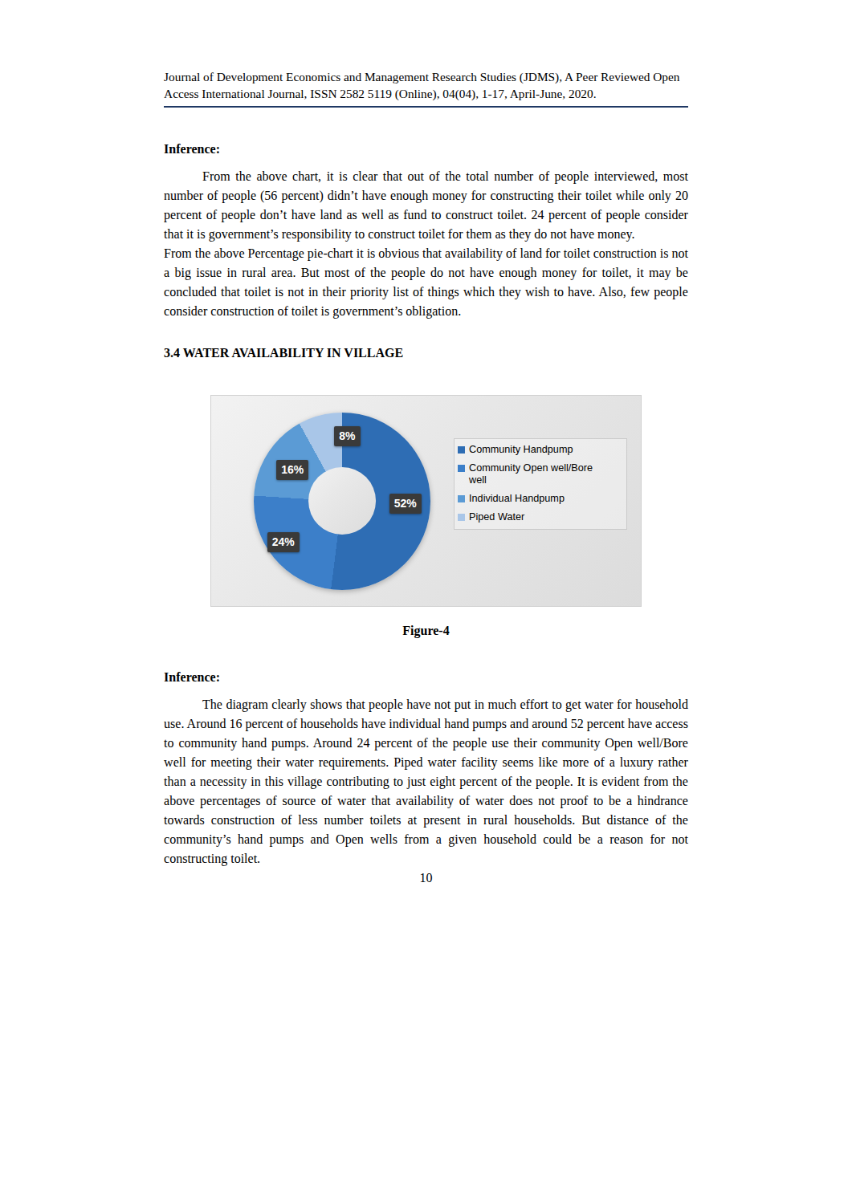Journal of Development Economics and Management Research Studies (JDMS), A Peer Reviewed Open Access International Journal, ISSN 2582 5119 (Online), 04(04), 1-17, April-June, 2020.
Inference:
From the above chart, it is clear that out of the total number of people interviewed, most number of people (56 percent) didn’t have enough money for constructing their toilet while only 20 percent of people don’t have land as well as fund to construct toilet. 24 percent of people consider that it is government’s responsibility to construct toilet for them as they do not have money.
From the above Percentage pie-chart it is obvious that availability of land for toilet construction is not a big issue in rural area. But most of the people do not have enough money for toilet, it may be concluded that toilet is not in their priority list of things which they wish to have. Also, few people consider construction of toilet is government’s obligation.
3.4 WATER AVAILABILITY IN VILLAGE
52%
24%
16%
8%
Community Handpump
Community Open well/Bore
well
Individual Handpump
Piped Water
Figure-4
Inference:
The diagram clearly shows that people have not put in much effort to get water for household use. Around 16 percent of households have individual hand pumps and around 52 percent have access to community hand pumps. Around 24 percent of the people use their community Open well/Bore well for meeting their water requirements. Piped water facility seems like more of a luxury rather than a necessity in this village contributing to just eight percent of the people. It is evident from the above percentages of source of water that availability of water does not proof to be a hindrance towards construction of less number toilets at present in rural households. But distance of the community’s hand pumps and Open wells from a given household could be a reason for not constructing toilet.
10